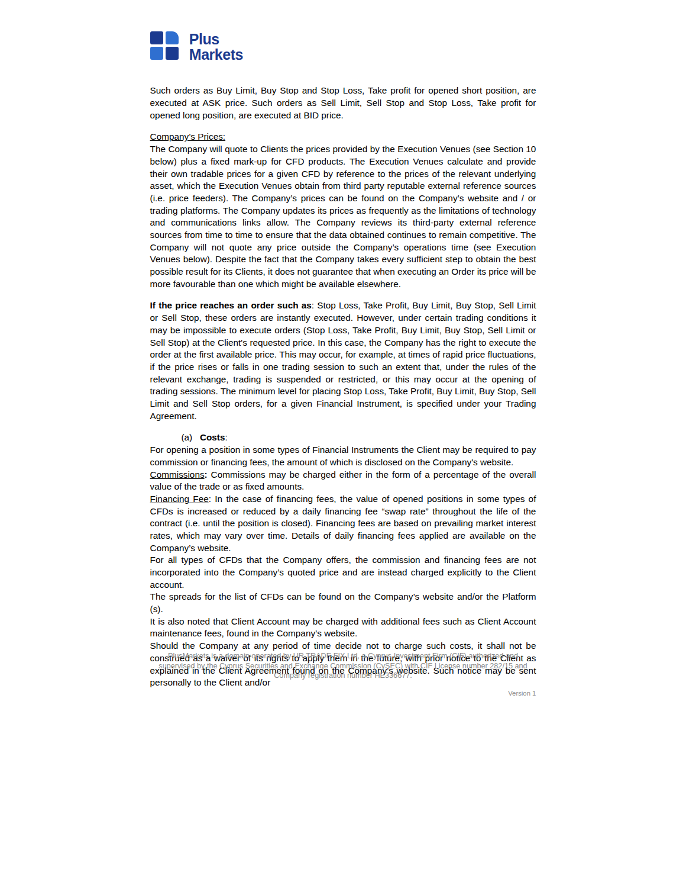Plus
Markets
Such orders as Buy Limit, Buy Stop and Stop Loss, Take profit for opened short position, are executed at ASK price. Such orders as Sell Limit, Sell Stop and Stop Loss, Take profit for opened long position, are executed at BID price.
Company’s Prices:
The Company will quote to Clients the prices provided by the Execution Venues (see Section 10 below) plus a fixed mark-up for CFD products. The Execution Venues calculate and provide their own tradable prices for a given CFD by reference to the prices of the relevant underlying asset, which the Execution Venues obtain from third party reputable external reference sources (i.e. price feeders). The Company’s prices can be found on the Company’s website and / or trading platforms. The Company updates its prices as frequently as the limitations of technology and communications links allow. The Company reviews its third-party external reference sources from time to time to ensure that the data obtained continues to remain competitive. The Company will not quote any price outside the Company’s operations time (see Execution Venues below). Despite the fact that the Company takes every sufficient step to obtain the best possible result for its Clients, it does not guarantee that when executing an Order its price will be more favourable than one which might be available elsewhere.
If the price reaches an order such as: Stop Loss, Take Profit, Buy Limit, Buy Stop, Sell Limit or Sell Stop, these orders are instantly executed. However, under certain trading conditions it may be impossible to execute orders (Stop Loss, Take Profit, Buy Limit, Buy Stop, Sell Limit or Sell Stop) at the Client's requested price. In this case, the Company has the right to execute the order at the first available price. This may occur, for example, at times of rapid price fluctuations, if the price rises or falls in one trading session to such an extent that, under the rules of the relevant exchange, trading is suspended or restricted, or this may occur at the opening of trading sessions. The minimum level for placing Stop Loss, Take Profit, Buy Limit, Buy Stop, Sell Limit and Sell Stop orders, for a given Financial Instrument, is specified under your Trading Agreement.
(a) Costs:
For opening a position in some types of Financial Instruments the Client may be required to pay commission or financing fees, the amount of which is disclosed on the Company's website.
Commissions: Commissions may be charged either in the form of a percentage of the overall value of the trade or as fixed amounts.
Financing Fee: In the case of financing fees, the value of opened positions in some types of CFDs is increased or reduced by a daily financing fee “swap rate” throughout the life of the contract (i.e. until the position is closed). Financing fees are based on prevailing market interest rates, which may vary over time. Details of daily financing fees applied are available on the Company’s website.
For all types of CFDs that the Company offers, the commission and financing fees are not incorporated into the Company’s quoted price and are instead charged explicitly to the Client account.
The spreads for the list of CFDs can be found on the Company’s website and/or the Platform (s).
It is also noted that Client Account may be charged with additional fees such as Client Account maintenance fees, found in the Company’s website.
Should the Company at any period of time decide not to charge such costs, it shall not be construed as a waiver of its rights to apply them in the future, with prior notice to the Client as explained in the Client Agreement found on the Company’s website. Such notice may be sent personally to the Client and/or
PlusMarkets is a domain operated by UR TRADE FIX Ltd, a Cyprus Investment Firm (CIF) authorized and supervised by the Cyprus Securities and Exchange Commission (CySEC) with CIF License number 282/15 and Company registration number HE336677.
Version 1